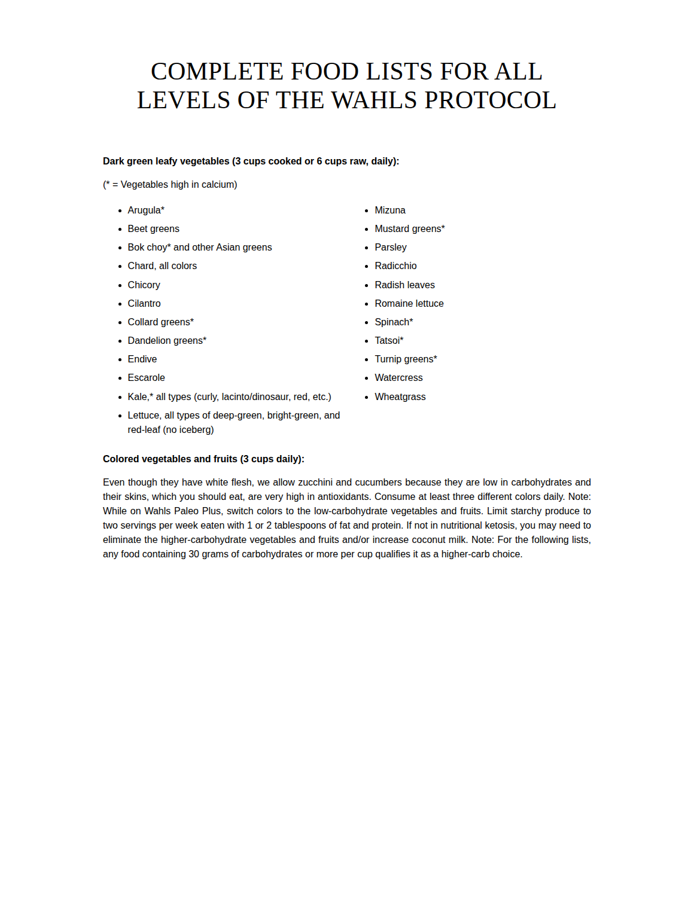COMPLETE FOOD LISTS FOR ALL LEVELS OF THE WAHLS PROTOCOL
Dark green leafy vegetables (3 cups cooked or 6 cups raw, daily):
(* = Vegetables high in calcium)
Arugula*
Beet greens
Bok choy* and other Asian greens
Chard, all colors
Chicory
Cilantro
Collard greens*
Dandelion greens*
Endive
Escarole
Kale,* all types (curly, lacinto/dinosaur, red, etc.)
Lettuce, all types of deep-green, bright-green, and red-leaf (no iceberg)
Mizuna
Mustard greens*
Parsley
Radicchio
Radish leaves
Romaine lettuce
Spinach*
Tatsoi*
Turnip greens*
Watercress
Wheatgrass
Colored vegetables and fruits (3 cups daily):
Even though they have white flesh, we allow zucchini and cucumbers because they are low in carbohydrates and their skins, which you should eat, are very high in antioxidants. Consume at least three different colors daily. Note: While on Wahls Paleo Plus, switch colors to the low-carbohydrate vegetables and fruits. Limit starchy produce to two servings per week eaten with 1 or 2 tablespoons of fat and protein. If not in nutritional ketosis, you may need to eliminate the higher-carbohydrate vegetables and fruits and/or increase coconut milk. Note: For the following lists, any food containing 30 grams of carbohydrates or more per cup qualifies it as a higher-carb choice.